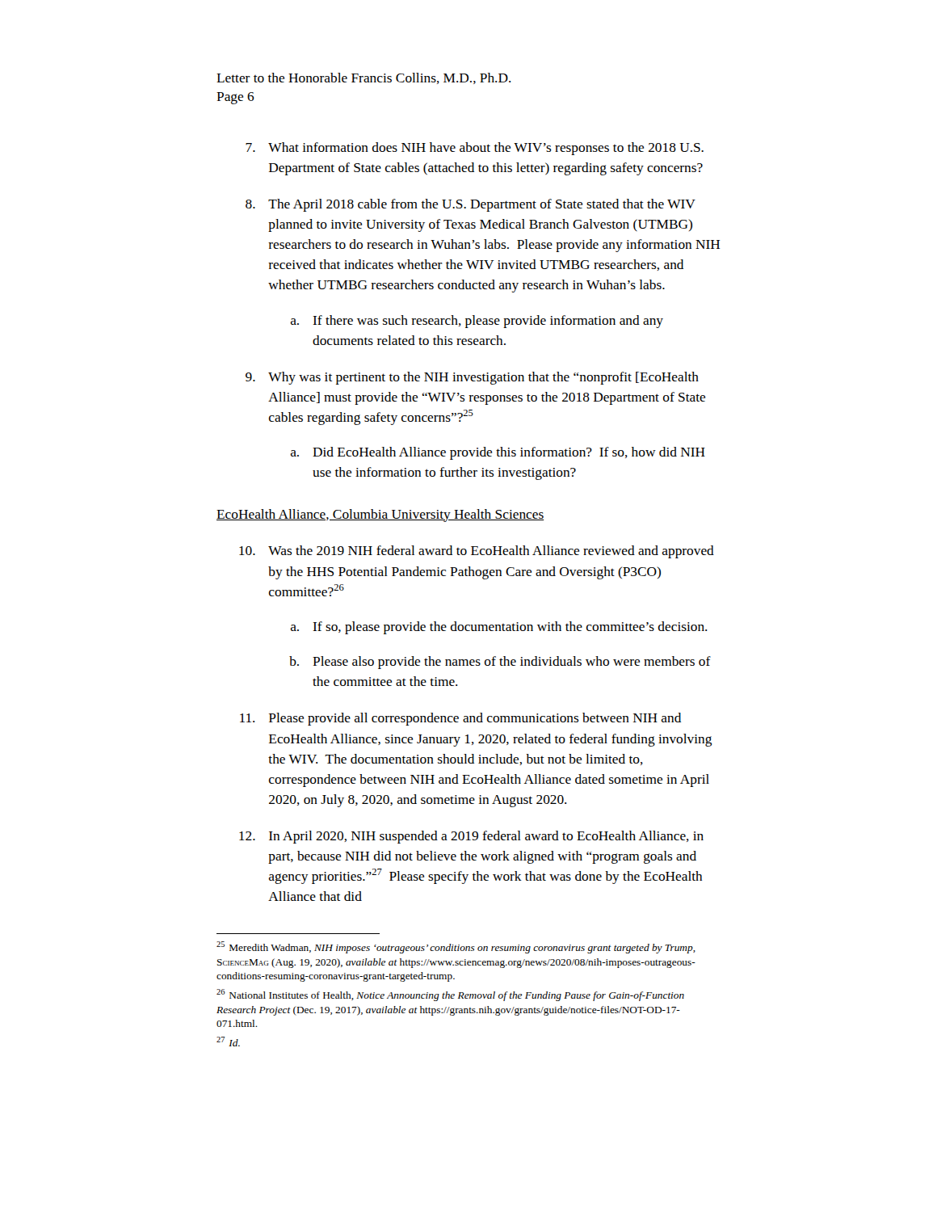Letter to the Honorable Francis Collins, M.D., Ph.D.
Page 6
What information does NIH have about the WIV’s responses to the 2018 U.S. Department of State cables (attached to this letter) regarding safety concerns?
The April 2018 cable from the U.S. Department of State stated that the WIV planned to invite University of Texas Medical Branch Galveston (UTMBG) researchers to do research in Wuhan’s labs. Please provide any information NIH received that indicates whether the WIV invited UTMBG researchers, and whether UTMBG researchers conducted any research in Wuhan’s labs.
If there was such research, please provide information and any documents related to this research.
Why was it pertinent to the NIH investigation that the “nonprofit [EcoHealth Alliance] must provide the “WIV’s responses to the 2018 Department of State cables regarding safety concerns”?25
Did EcoHealth Alliance provide this information? If so, how did NIH use the information to further its investigation?
EcoHealth Alliance, Columbia University Health Sciences
Was the 2019 NIH federal award to EcoHealth Alliance reviewed and approved by the HHS Potential Pandemic Pathogen Care and Oversight (P3CO) committee?26
If so, please provide the documentation with the committee’s decision.
Please also provide the names of the individuals who were members of the committee at the time.
Please provide all correspondence and communications between NIH and EcoHealth Alliance, since January 1, 2020, related to federal funding involving the WIV. The documentation should include, but not be limited to, correspondence between NIH and EcoHealth Alliance dated sometime in April 2020, on July 8, 2020, and sometime in August 2020.
In April 2020, NIH suspended a 2019 federal award to EcoHealth Alliance, in part, because NIH did not believe the work aligned with “program goals and agency priorities.”27 Please specify the work that was done by the EcoHealth Alliance that did
25 Meredith Wadman, NIH imposes ‘outrageous’ conditions on resuming coronavirus grant targeted by Trump, ScienceMag (Aug. 19, 2020), available at https://www.sciencemag.org/news/2020/08/nih-imposes-outrageous-conditions-resuming-coronavirus-grant-targeted-trump.
26 National Institutes of Health, Notice Announcing the Removal of the Funding Pause for Gain-of-Function Research Project (Dec. 19, 2017), available at https://grants.nih.gov/grants/guide/notice-files/NOT-OD-17-071.html.
27 Id.